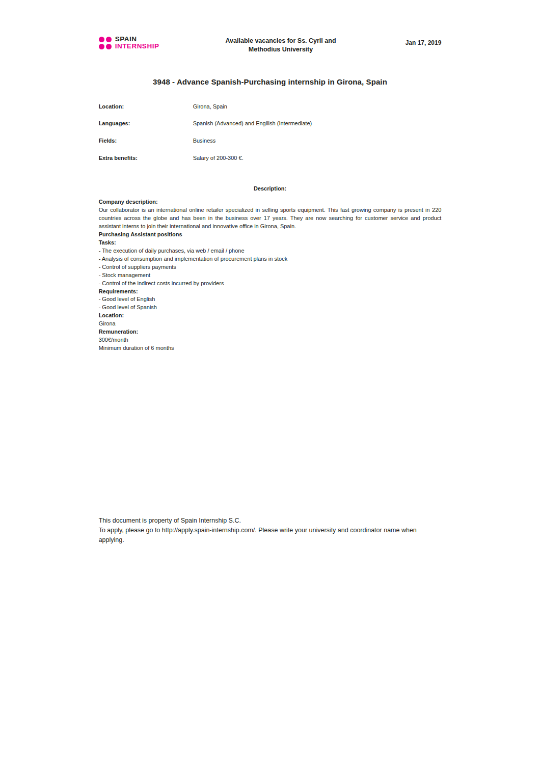SPAIN INTERNSHIP
Available vacancies for Ss. Cyril and
Methodius University
Jan 17, 2019
3948 - Advance Spanish-Purchasing internship in Girona, Spain
| Location: | Girona, Spain |
| Languages: | Spanish (Advanced) and Engilish (Intermediate) |
| Fields: | Business |
| Extra benefits: | Salary of 200-300 €. |
Description:
Company description:
Our collaborator is an international online retailer specialized in selling sports equipment. This fast growing company is present in 220 countries across the globe and has been in the business over 17 years. They are now searching for customer service and product assistant interns to join their international and innovative office in Girona, Spain.
Purchasing Assistant positions
Tasks:
- The execution of daily purchases, via web / email / phone
- Analysis of consumption and implementation of procurement plans in stock
- Control of suppliers payments
- Stock management
- Control of the indirect costs incurred by providers
Requirements:
- Good level of English
- Good level of Spanish
Location:
Girona
Remuneration:
300€/month
Minimum duration of 6 months
This document is property of Spain Internship S.C.
To apply, please go to http://apply.spain-internship.com/. Please write your university and coordinator name when applying.